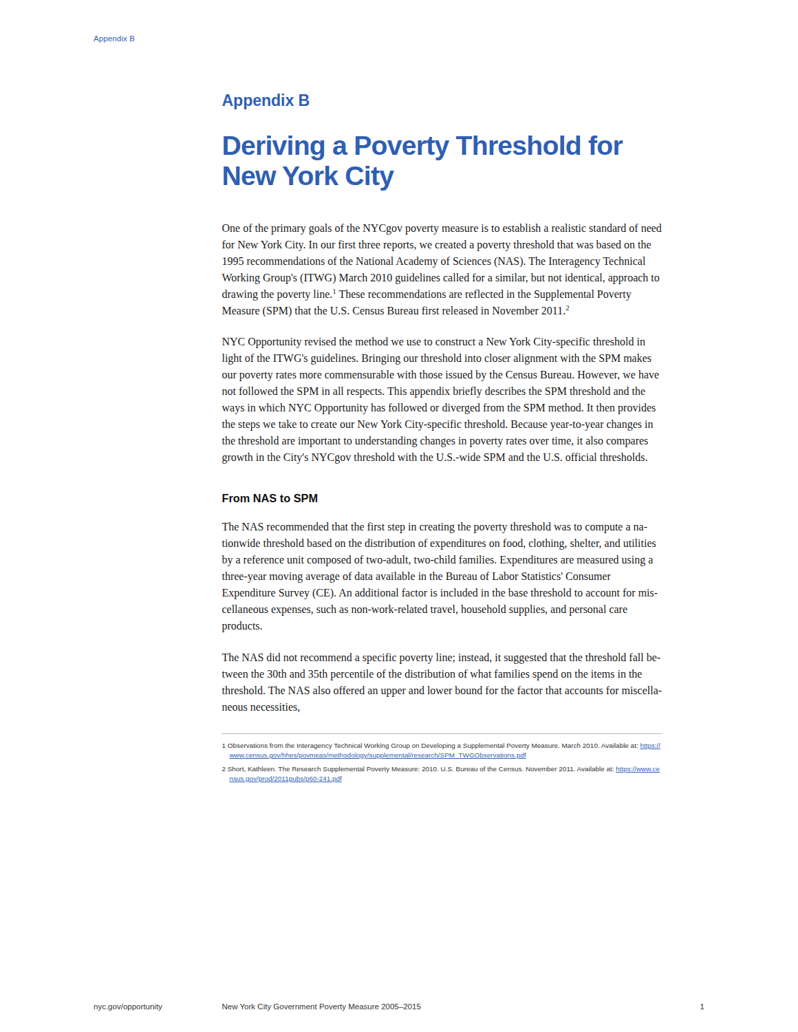Appendix B
Appendix B
Deriving a Poverty Threshold for New York City
One of the primary goals of the NYCgov poverty measure is to establish a realistic standard of need for New York City. In our first three reports, we created a poverty threshold that was based on the 1995 recommendations of the National Academy of Sciences (NAS). The Interagency Technical Working Group's (ITWG) March 2010 guidelines called for a similar, but not identical, approach to drawing the poverty line.1 These recommendations are reflected in the Supplemental Poverty Measure (SPM) that the U.S. Census Bureau first released in November 2011.2
NYC Opportunity revised the method we use to construct a New York City-specific threshold in light of the ITWG's guidelines. Bringing our threshold into closer alignment with the SPM makes our poverty rates more commensurable with those issued by the Census Bureau. However, we have not followed the SPM in all respects. This appendix briefly describes the SPM threshold and the ways in which NYC Opportunity has followed or diverged from the SPM method. It then provides the steps we take to create our New York City-specific threshold. Because year-to-year changes in the threshold are important to understanding changes in poverty rates over time, it also compares growth in the City's NYCgov threshold with the U.S.-wide SPM and the U.S. official thresholds.
From NAS to SPM
The NAS recommended that the first step in creating the poverty threshold was to compute a nationwide threshold based on the distribution of expenditures on food, clothing, shelter, and utilities by a reference unit composed of two-adult, two-child families. Expenditures are measured using a three-year moving average of data available in the Bureau of Labor Statistics' Consumer Expenditure Survey (CE). An additional factor is included in the base threshold to account for miscellaneous expenses, such as non-work-related travel, household supplies, and personal care products.
The NAS did not recommend a specific poverty line; instead, it suggested that the threshold fall between the 30th and 35th percentile of the distribution of what families spend on the items in the threshold. The NAS also offered an upper and lower bound for the factor that accounts for miscellaneous necessities,
1 Observations from the Interagency Technical Working Group on Developing a Supplemental Poverty Measure. March 2010. Available at: https://www.census.gov/hhes/povmeas/methodology/supplemental/research/SPM_TWGObservations.pdf
2 Short, Kathleen. The Research Supplemental Poverty Measure: 2010. U.S. Bureau of the Census. November 2011. Available at: https://www.census.gov/prod/2011pubs/p60-241.pdf
nyc.gov/opportunity
New York City Government Poverty Measure 2005–2015
1